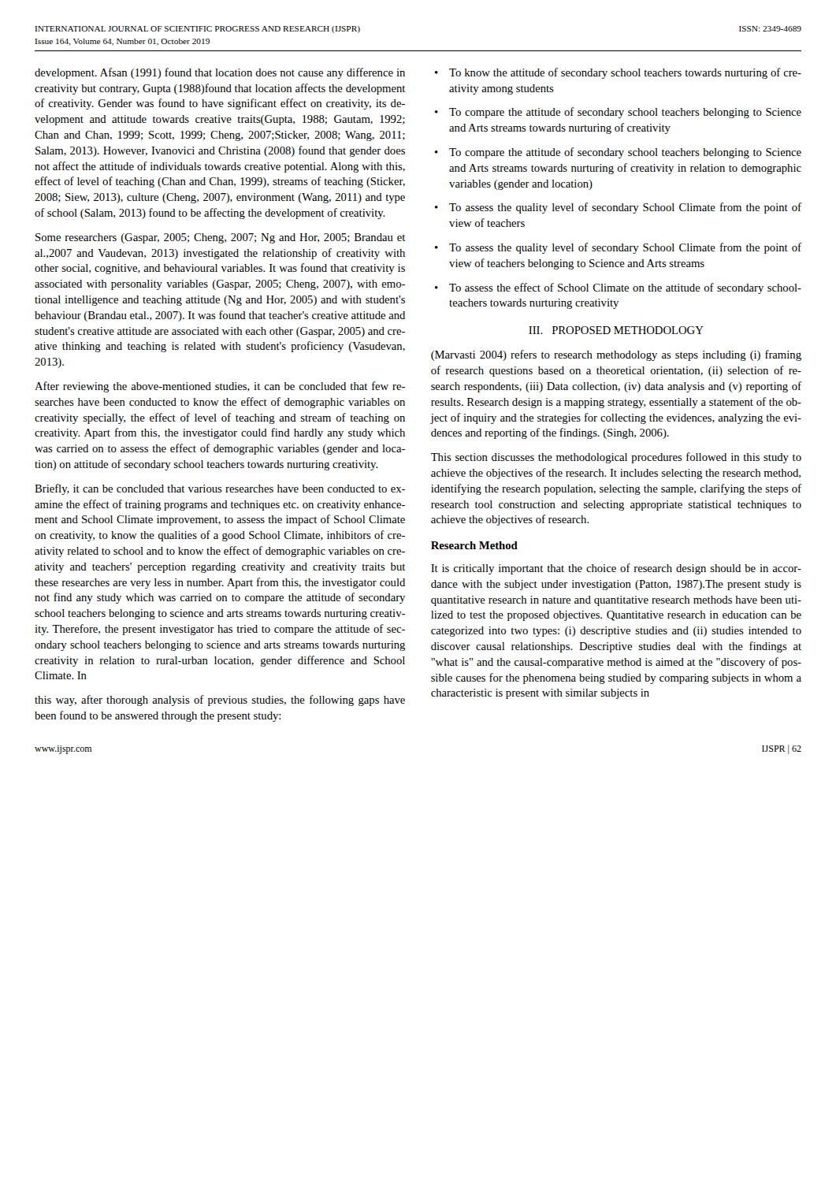International Journal of Scientific Progress and Research (IJSPR) ISSN: 2349-4689
Issue 164, Volume 64, Number 01, October 2019
development. Afsan (1991) found that location does not cause any difference in creativity but contrary, Gupta (1988)found that location affects the development of creativity. Gender was found to have significant effect on creativity, its development and attitude towards creative traits(Gupta, 1988; Gautam, 1992; Chan and Chan, 1999; Scott, 1999; Cheng, 2007;Sticker, 2008; Wang, 2011; Salam, 2013). However, Ivanovici and Christina (2008) found that gender does not affect the attitude of individuals towards creative potential. Along with this, effect of level of teaching (Chan and Chan, 1999), streams of teaching (Sticker, 2008; Siew, 2013), culture (Cheng, 2007), environment (Wang, 2011) and type of school (Salam, 2013) found to be affecting the development of creativity.
Some researchers (Gaspar, 2005; Cheng, 2007; Ng and Hor, 2005; Brandau et al.,2007 and Vaudevan, 2013) investigated the relationship of creativity with other social, cognitive, and behavioural variables. It was found that creativity is associated with personality variables (Gaspar, 2005; Cheng, 2007), with emotional intelligence and teaching attitude (Ng and Hor, 2005) and with student's behaviour (Brandau etal., 2007). It was found that teacher's creative attitude and student's creative attitude are associated with each other (Gaspar, 2005) and creative thinking and teaching is related with student's proficiency (Vasudevan, 2013).
After reviewing the above-mentioned studies, it can be concluded that few researches have been conducted to know the effect of demographic variables on creativity specially, the effect of level of teaching and stream of teaching on creativity. Apart from this, the investigator could find hardly any study which was carried on to assess the effect of demographic variables (gender and location) on attitude of secondary school teachers towards nurturing creativity.
Briefly, it can be concluded that various researches have been conducted to examine the effect of training programs and techniques etc. on creativity enhancement and School Climate improvement, to assess the impact of School Climate on creativity, to know the qualities of a good School Climate, inhibitors of creativity related to school and to know the effect of demographic variables on creativity and teachers' perception regarding creativity and creativity traits but these researches are very less in number. Apart from this, the investigator could not find any study which was carried on to compare the attitude of secondary school teachers belonging to science and arts streams towards nurturing creativity. Therefore, the present investigator has tried to compare the attitude of secondary school teachers belonging to science and arts streams towards nurturing creativity in relation to rural-urban location, gender difference and School Climate. In
this way, after thorough analysis of previous studies, the following gaps have been found to be answered through the present study:
To know the attitude of secondary school teachers towards nurturing of creativity among students
To compare the attitude of secondary school teachers belonging to Science and Arts streams towards nurturing of creativity
To compare the attitude of secondary school teachers belonging to Science and Arts streams towards nurturing of creativity in relation to demographic variables (gender and location)
To assess the quality level of secondary School Climate from the point of view of teachers
To assess the quality level of secondary School Climate from the point of view of teachers belonging to Science and Arts streams
To assess the effect of School Climate on the attitude of secondary schoolteachers towards nurturing creativity
III. Proposed Methodology
(Marvasti 2004) refers to research methodology as steps including (i) framing of research questions based on a theoretical orientation, (ii) selection of research respondents, (iii) Data collection, (iv) data analysis and (v) reporting of results. Research design is a mapping strategy, essentially a statement of the object of inquiry and the strategies for collecting the evidences, analyzing the evidences and reporting of the findings. (Singh, 2006).
This section discusses the methodological procedures followed in this study to achieve the objectives of the research. It includes selecting the research method, identifying the research population, selecting the sample, clarifying the steps of research tool construction and selecting appropriate statistical techniques to achieve the objectives of research.
Research Method
It is critically important that the choice of research design should be in accordance with the subject under investigation (Patton, 1987).The present study is quantitative research in nature and quantitative research methods have been utilized to test the proposed objectives. Quantitative research in education can be categorized into two types: (i) descriptive studies and (ii) studies intended to discover causal relationships. Descriptive studies deal with the findings at "what is" and the causal-comparative method is aimed at the "discovery of possible causes for the phenomena being studied by comparing subjects in whom a characteristic is present with similar subjects in
www.ijspr.com IJSPR | 62